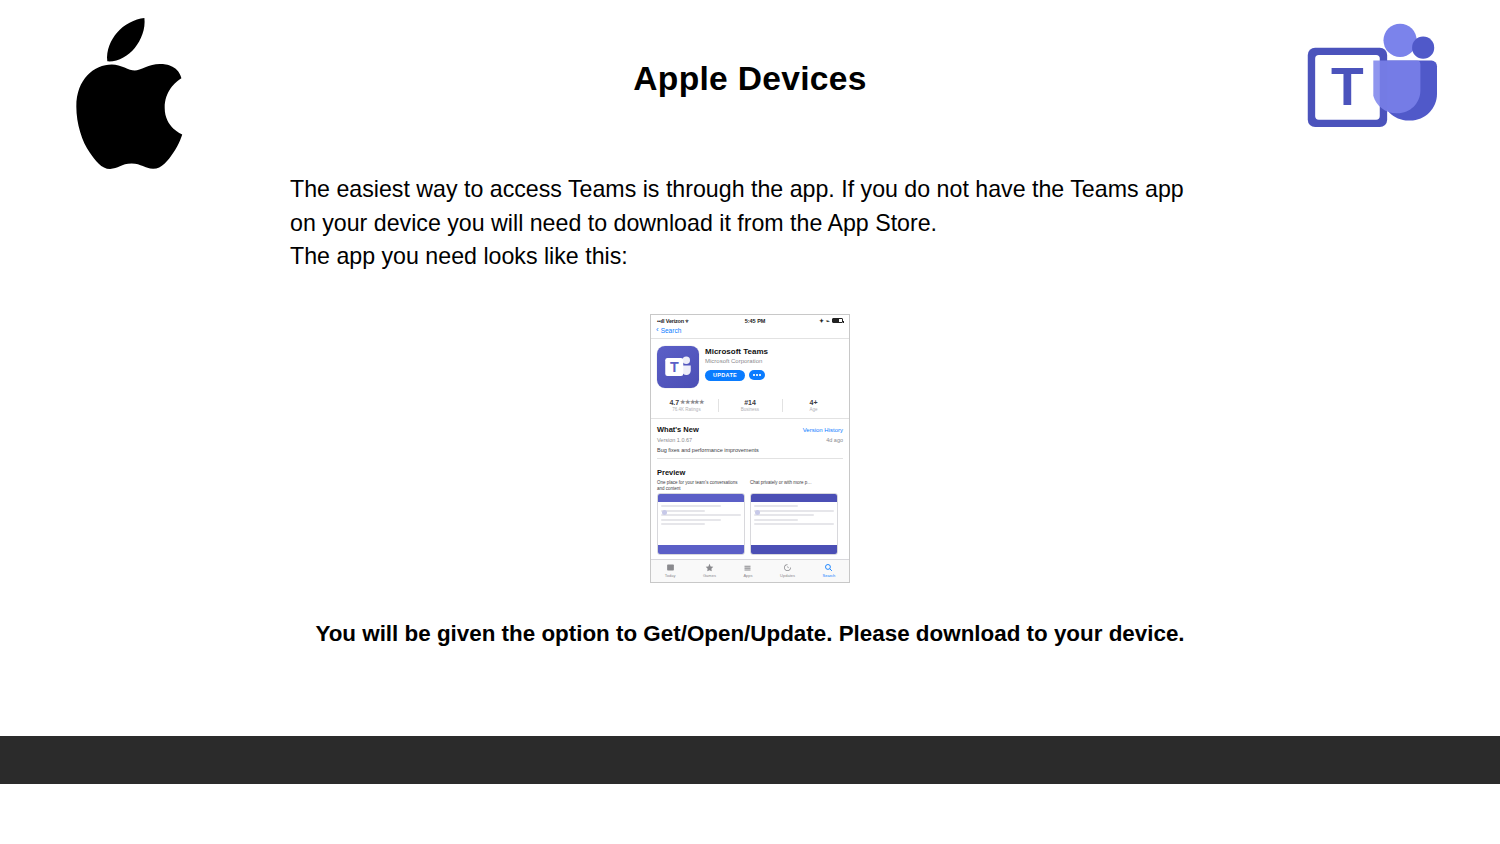T
Apple Devices
The easiest way to access Teams is through the app. If you do not have the Teams app on your device you will need to download it from the App Store.
The app you need looks like this:
••ıll Verizon ᯤ
5:45 PM
✦ ⌁
‹Search
T
Microsoft Teams
Microsoft Corporation
UPDATE
4.7 ★★★★★
76.4K Ratings
#14
Business
4+
Age
What's New
Version History
Version 1.0.67 4d ago
Bug fixes and performance improvements
Preview
One place for your team's conversations and content
Chat privately or with more p…
Today
Games
Apps
Updates
Search
You will be given the option to Get/Open/Update. Please download to your device.